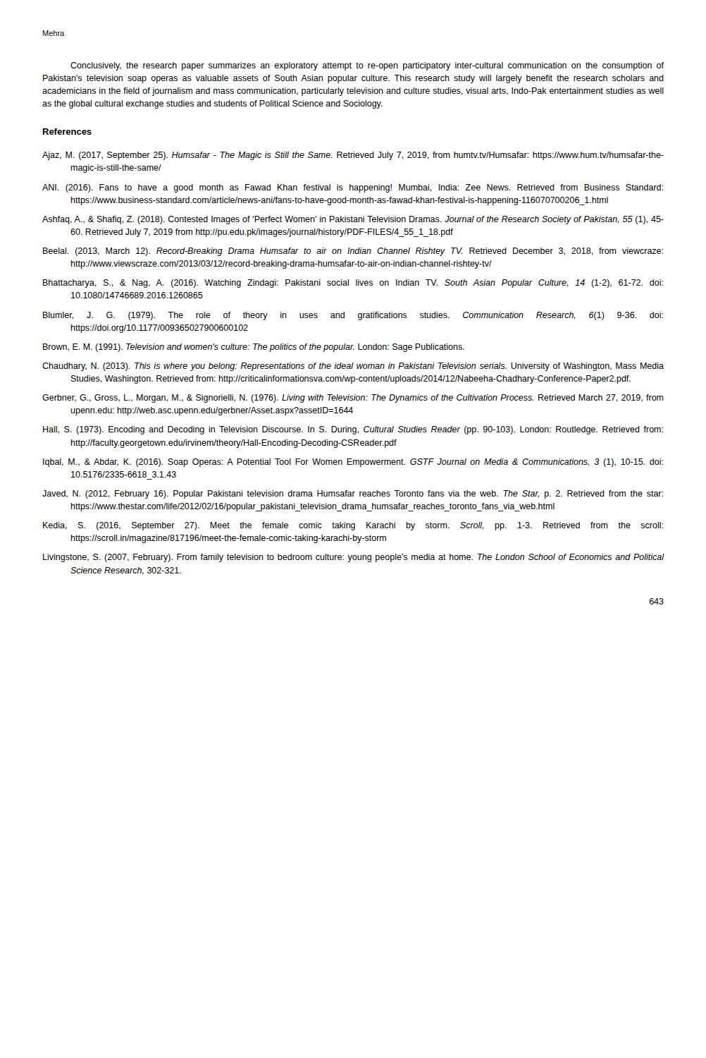Mehra
Conclusively, the research paper summarizes an exploratory attempt to re-open participatory inter-cultural communication on the consumption of Pakistan's television soap operas as valuable assets of South Asian popular culture. This research study will largely benefit the research scholars and academicians in the field of journalism and mass communication, particularly television and culture studies, visual arts, Indo-Pak entertainment studies as well as the global cultural exchange studies and students of Political Science and Sociology.
References
Ajaz, M. (2017, September 25). Humsafar - The Magic is Still the Same. Retrieved July 7, 2019, from humtv.tv/Humsafar: https://www.hum.tv/humsafar-the-magic-is-still-the-same/
ANI. (2016). Fans to have a good month as Fawad Khan festival is happening! Mumbai, India: Zee News. Retrieved from Business Standard: https://www.business-standard.com/article/news-ani/fans-to-have-good-month-as-fawad-khan-festival-is-happening-116070700206_1.html
Ashfaq, A., & Shafiq, Z. (2018). Contested Images of 'Perfect Women' in Pakistani Television Dramas. Journal of the Research Society of Pakistan, 55 (1), 45-60. Retrieved July 7, 2019 from http://pu.edu.pk/images/journal/history/PDF-FILES/4_55_1_18.pdf
Beelal. (2013, March 12). Record-Breaking Drama Humsafar to air on Indian Channel Rishtey TV. Retrieved December 3, 2018, from viewcraze: http://www.viewscraze.com/2013/03/12/record-breaking-drama-humsafar-to-air-on-indian-channel-rishtey-tv/
Bhattacharya, S., & Nag, A. (2016). Watching Zindagi: Pakistani social lives on Indian TV. South Asian Popular Culture, 14 (1-2), 61-72. doi: 10.1080/14746689.2016.1260865
Blumler, J. G. (1979). The role of theory in uses and gratifications studies. Communication Research, 6(1) 9-36. doi: https://doi.org/10.1177/009365027900600102
Brown, E. M. (1991). Television and women's culture: The politics of the popular. London: Sage Publications.
Chaudhary, N. (2013). This is where you belong: Representations of the ideal woman in Pakistani Television serials. University of Washington, Mass Media Studies, Washington. Retrieved from: http://criticalinformationsva.com/wp-content/uploads/2014/12/Nabeeha-Chadhary-Conference-Paper2.pdf.
Gerbner, G., Gross, L., Morgan, M., & Signorielli, N. (1976). Living with Television: The Dynamics of the Cultivation Process. Retrieved March 27, 2019, from upenn.edu: http://web.asc.upenn.edu/gerbner/Asset.aspx?assetID=1644
Hall, S. (1973). Encoding and Decoding in Television Discourse. In S. During, Cultural Studies Reader (pp. 90-103). London: Routledge. Retrieved from: http://faculty.georgetown.edu/irvinem/theory/Hall-Encoding-Decoding-CSReader.pdf
Iqbal, M., & Abdar, K. (2016). Soap Operas: A Potential Tool For Women Empowerment. GSTF Journal on Media & Communications, 3 (1), 10-15. doi: 10.5176/2335-6618_3.1.43
Javed, N. (2012, February 16). Popular Pakistani television drama Humsafar reaches Toronto fans via the web. The Star, p. 2. Retrieved from the star: https://www.thestar.com/life/2012/02/16/popular_pakistani_television_drama_humsafar_reaches_toronto_fans_via_web.html
Kedia, S. (2016, September 27). Meet the female comic taking Karachi by storm. Scroll, pp. 1-3. Retrieved from the scroll: https://scroll.in/magazine/817196/meet-the-female-comic-taking-karachi-by-storm
Livingstone, S. (2007, February). From family television to bedroom culture: young people's media at home. The London School of Economics and Political Science Research, 302-321.
643